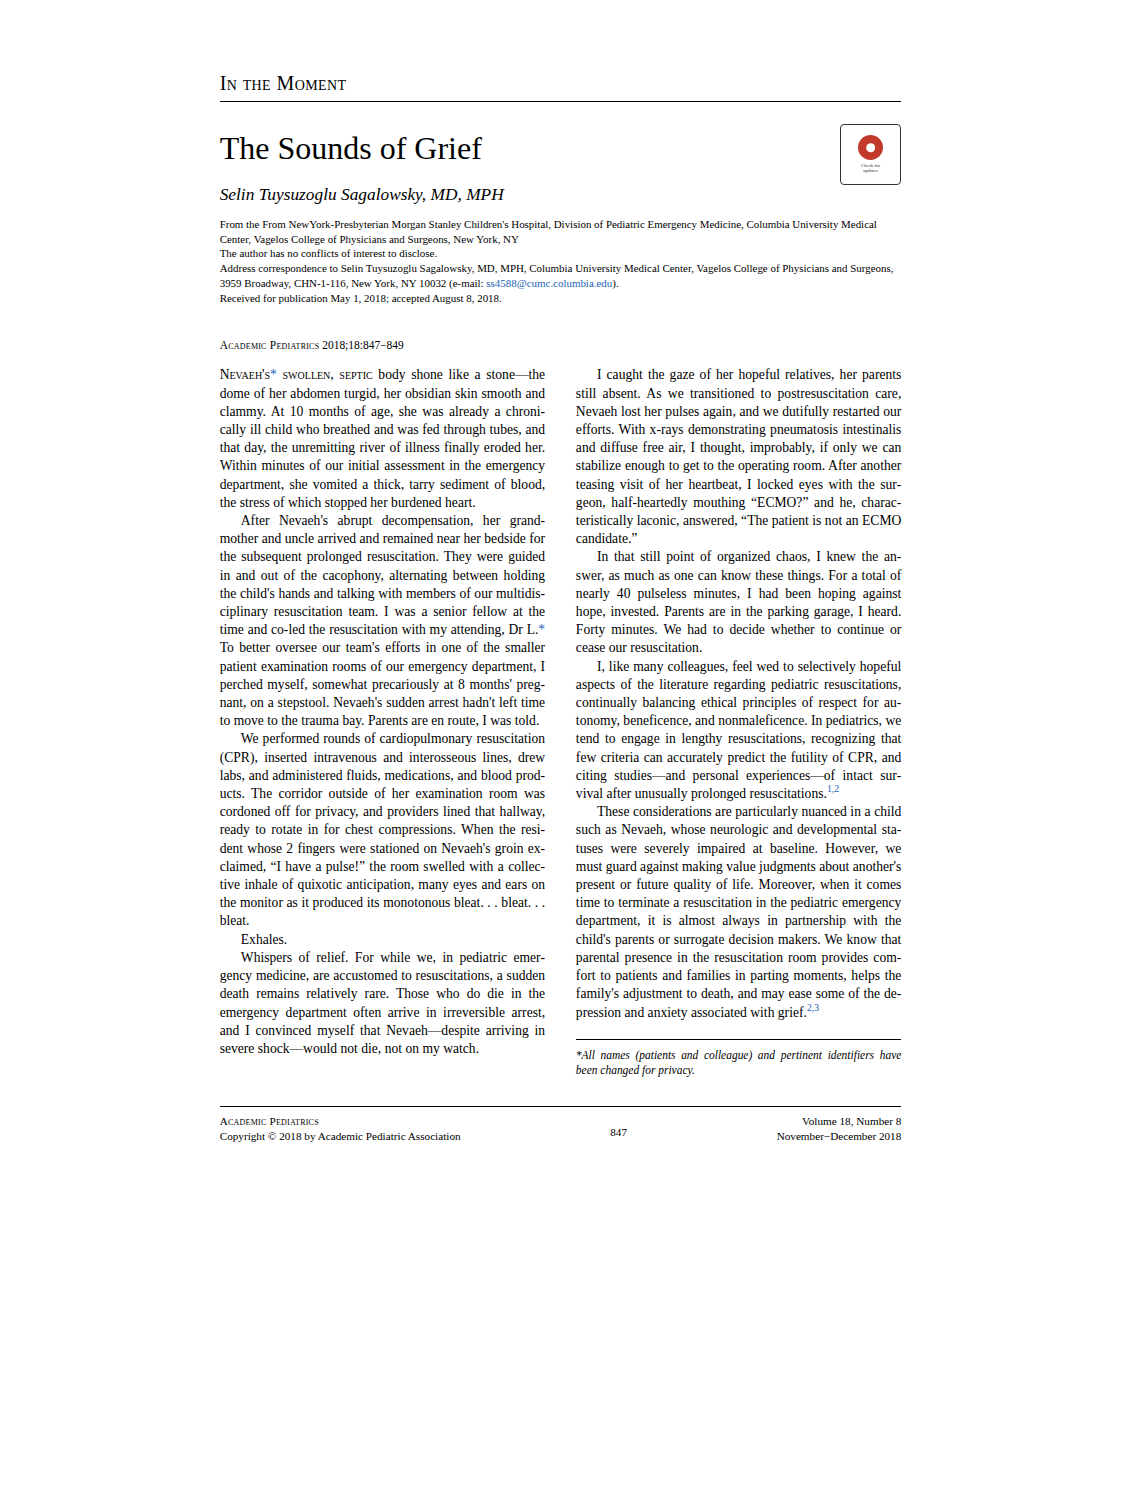In the Moment
The Sounds of Grief
Check for
updates
Selin Tuysuzoglu Sagalowsky, MD, MPH
From the From NewYork-Presbyterian Morgan Stanley Children's Hospital, Division of Pediatric Emergency Medicine, Columbia University Medical Center, Vagelos College of Physicians and Surgeons, New York, NY
The author has no conflicts of interest to disclose.
Address correspondence to Selin Tuysuzoglu Sagalowsky, MD, MPH, Columbia University Medical Center, Vagelos College of Physicians and Surgeons, 3959 Broadway, CHN-1-116, New York, NY 10032 (e-mail: ss4588@cumc.columbia.edu).
Received for publication May 1, 2018; accepted August 8, 2018.
Academic Pediatrics 2018;18:847−849
Nevaeh's* swollen, septic body shone like a stone—the dome of her abdomen turgid, her obsidian skin smooth and clammy. At 10 months of age, she was already a chronically ill child who breathed and was fed through tubes, and that day, the unremitting river of illness finally eroded her. Within minutes of our initial assessment in the emergency department, she vomited a thick, tarry sediment of blood, the stress of which stopped her burdened heart.
After Nevaeh's abrupt decompensation, her grandmother and uncle arrived and remained near her bedside for the subsequent prolonged resuscitation. They were guided in and out of the cacophony, alternating between holding the child's hands and talking with members of our multidisciplinary resuscitation team. I was a senior fellow at the time and co-led the resuscitation with my attending, Dr L.* To better oversee our team's efforts in one of the smaller patient examination rooms of our emergency department, I perched myself, somewhat precariously at 8 months' pregnant, on a stepstool. Nevaeh's sudden arrest hadn't left time to move to the trauma bay. Parents are en route, I was told.
We performed rounds of cardiopulmonary resuscitation (CPR), inserted intravenous and interosseous lines, drew labs, and administered fluids, medications, and blood products. The corridor outside of her examination room was cordoned off for privacy, and providers lined that hallway, ready to rotate in for chest compressions. When the resident whose 2 fingers were stationed on Nevaeh's groin exclaimed, “I have a pulse!” the room swelled with a collective inhale of quixotic anticipation, many eyes and ears on the monitor as it produced its monotonous bleat. . . bleat. . . bleat.
Exhales.
Whispers of relief. For while we, in pediatric emergency medicine, are accustomed to resuscitations, a sudden death remains relatively rare. Those who do die in the emergency department often arrive in irreversible arrest, and I convinced myself that Nevaeh—despite arriving in severe shock—would not die, not on my watch.
I caught the gaze of her hopeful relatives, her parents still absent. As we transitioned to postresuscitation care, Nevaeh lost her pulses again, and we dutifully restarted our efforts. With x-rays demonstrating pneumatosis intestinalis and diffuse free air, I thought, improbably, if only we can stabilize enough to get to the operating room. After another teasing visit of her heartbeat, I locked eyes with the surgeon, half-heartedly mouthing “ECMO?” and he, characteristically laconic, answered, “The patient is not an ECMO candidate.”
In that still point of organized chaos, I knew the answer, as much as one can know these things. For a total of nearly 40 pulseless minutes, I had been hoping against hope, invested. Parents are in the parking garage, I heard. Forty minutes. We had to decide whether to continue or cease our resuscitation.
I, like many colleagues, feel wed to selectively hopeful aspects of the literature regarding pediatric resuscitations, continually balancing ethical principles of respect for autonomy, beneficence, and nonmaleficence. In pediatrics, we tend to engage in lengthy resuscitations, recognizing that few criteria can accurately predict the futility of CPR, and citing studies—and personal experiences—of intact survival after unusually prolonged resuscitations.1,2
These considerations are particularly nuanced in a child such as Nevaeh, whose neurologic and developmental statuses were severely impaired at baseline. However, we must guard against making value judgments about another's present or future quality of life. Moreover, when it comes time to terminate a resuscitation in the pediatric emergency department, it is almost always in partnership with the child's parents or surrogate decision makers. We know that parental presence in the resuscitation room provides comfort to patients and families in parting moments, helps the family's adjustment to death, and may ease some of the depression and anxiety associated with grief.2,3
*All names (patients and colleague) and pertinent identifiers have been changed for privacy.
Academic Pediatrics
Copyright © 2018 by Academic Pediatric Association
847
Volume 18, Number 8
November−December 2018